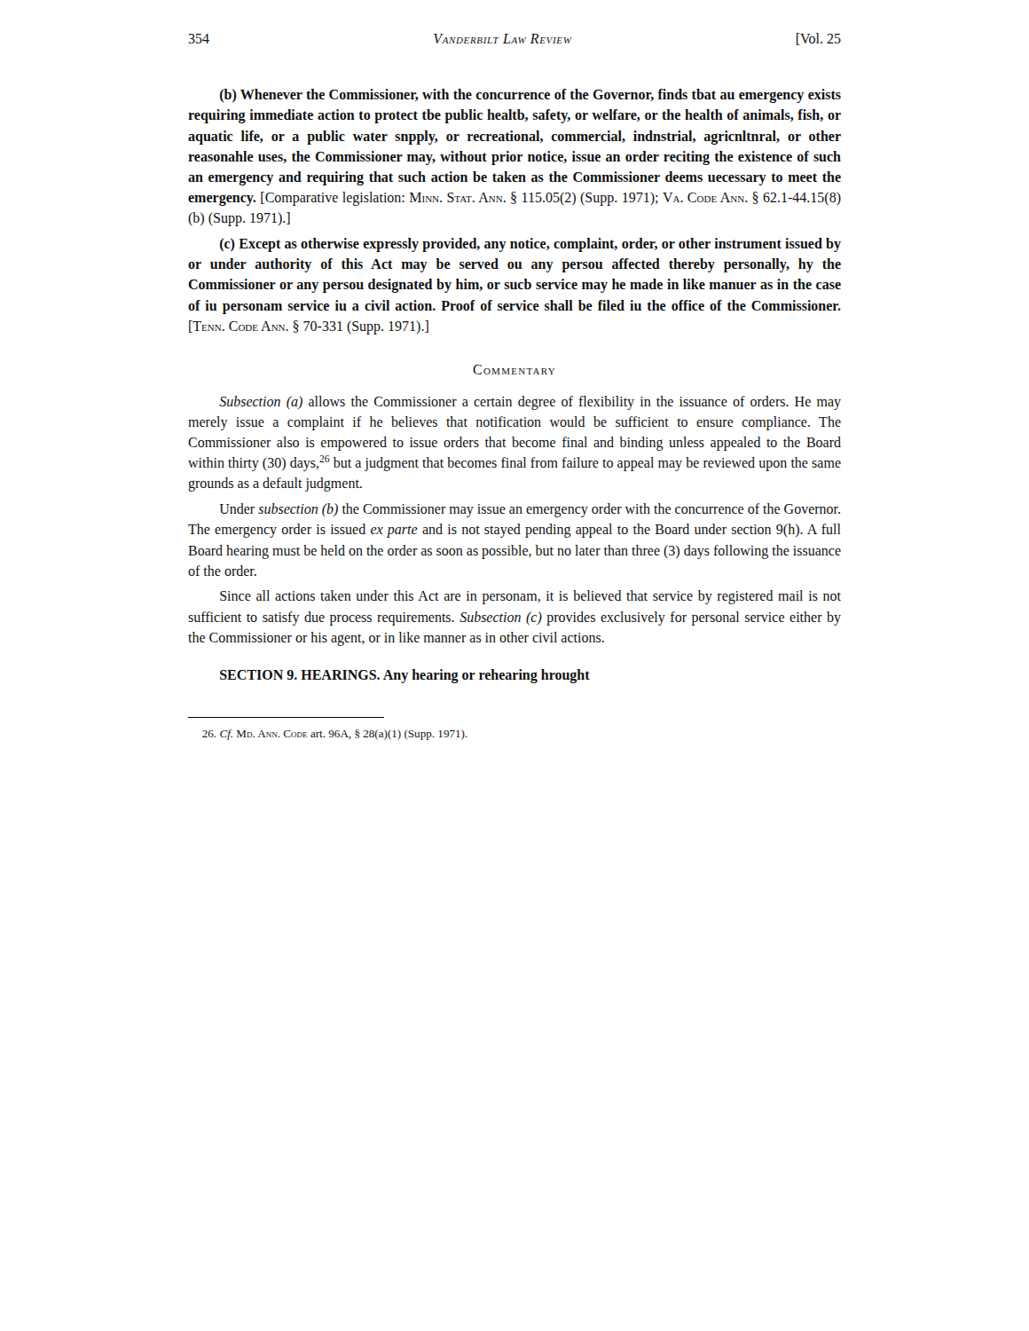354 Vanderbilt Law Review [Vol. 25
(b) Whenever the Commissioner, with the concurrence of the Governor, finds tbat au emergency exists requiring immediate action to protect tbe public healtb, safety, or welfare, or the health of animals, fish, or aquatic life, or a public water snpply, or recreational, commercial, indnstrial, agricnltnral, or other reasonahle uses, the Commissioner may, without prior notice, issue an order reciting the existence of such an emergency and requiring that such action be taken as the Commissioner deems uecessary to meet the emergency. [Comparative legislation: Minn. Stat. Ann. § 115.05(2) (Supp. 1971); Va. Code Ann. § 62.1-44.15(8)(b) (Supp. 1971).]
(c) Except as otherwise expressly provided, any notice, complaint, order, or other instrument issued by or under authority of this Act may be served ou any persou affected thereby personally, hy the Commissioner or any persou designated by him, or sucb service may he made in like manuer as in the case of iu personam service iu a civil action. Proof of service shall be filed iu the office of the Commissioner. [Tenn. Code Ann. § 70-331 (Supp. 1971).]
Commentary
Subsection (a) allows the Commissioner a certain degree of flexibility in the issuance of orders. He may merely issue a complaint if he believes that notification would be sufficient to ensure compliance. The Commissioner also is empowered to issue orders that become final and binding unless appealed to the Board within thirty (30) days,26 but a judgment that becomes final from failure to appeal may be reviewed upon the same grounds as a default judgment.
Under subsection (b) the Commissioner may issue an emergency order with the concurrence of the Governor. The emergency order is issued ex parte and is not stayed pending appeal to the Board under section 9(h). A full Board hearing must be held on the order as soon as possible, but no later than three (3) days following the issuance of the order.
Since all actions taken under this Act are in personam, it is believed that service by registered mail is not sufficient to satisfy due process requirements. Subsection (c) provides exclusively for personal service either by the Commissioner or his agent, or in like manner as in other civil actions.
SECTION 9. HEARINGS. Any hearing or rehearing hrought
26. Cf. Md. Ann. Code art. 96A, § 28(a)(1) (Supp. 1971).